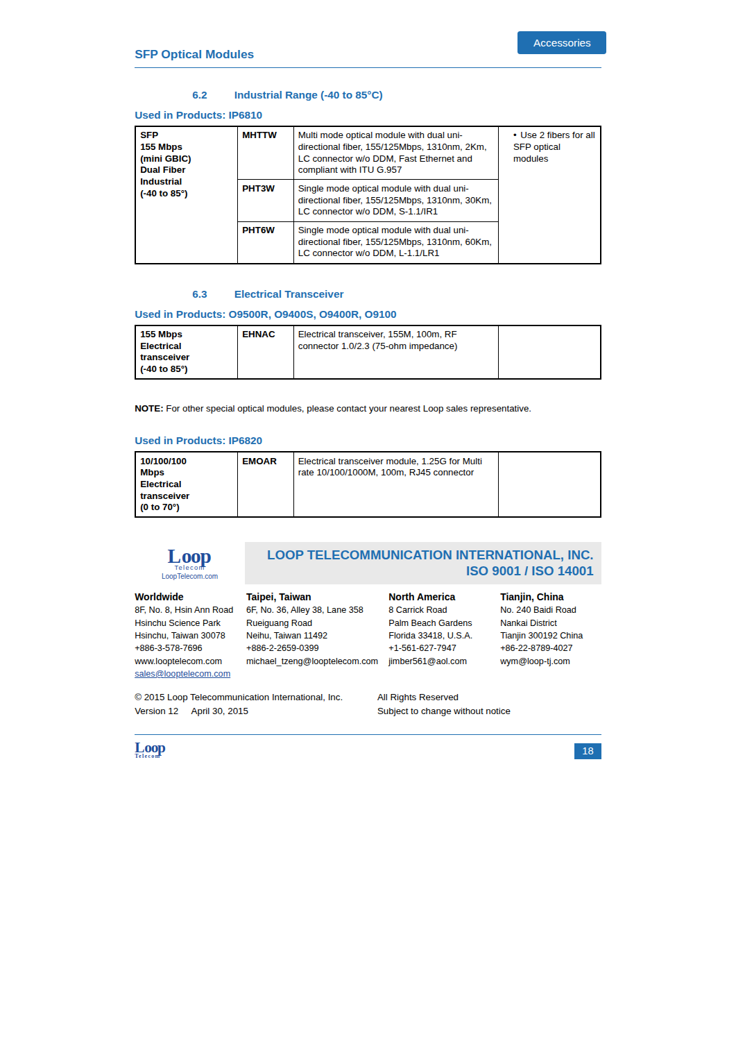SFP Optical Modules
Accessories
6.2 Industrial Range (-40 to 85°C)
Used in Products: IP6810
| SFP 155 Mbps (mini GBIC) Dual Fiber Industrial (-40 to 85°) | MHTTW | Multi mode optical module with dual uni-directional fiber, 155/125Mbps, 1310nm, 2Km, LC connector w/o DDM, Fast Ethernet and compliant with ITU G.957 | Use 2 fibers for all SFP optical modules |
| PHT3W | Single mode optical module with dual uni-directional fiber, 155/125Mbps, 1310nm, 30Km, LC connector w/o DDM, S-1.1/IR1 |
| PHT6W | Single mode optical module with dual uni-directional fiber, 155/125Mbps, 1310nm, 60Km, LC connector w/o DDM, L-1.1/LR1 |
6.3 Electrical Transceiver
Used in Products: O9500R, O9400S, O9400R, O9100
| 155 Mbps Electrical transceiver (-40 to 85°) | EHNAC | Electrical transceiver, 155M, 100m, RF connector 1.0/2.3 (75-ohm impedance) | |
NOTE: For other special optical modules, please contact your nearest Loop sales representative.
Used in Products: IP6820
| 10/100/100 Mbps Electrical transceiver (0 to 70°) | EMOAR | Electrical transceiver module, 1.25G for Multi rate 10/100/1000M, 100m, RJ45 connector | |
Loop
Telecom
LoopTelecom.com
LOOP TELECOMMUNICATION INTERNATIONAL, INC. ISO 9001 / ISO 14001
Worldwide
8F, No. 8, Hsin Ann Road
Hsinchu Science Park
Hsinchu, Taiwan 30078
+886-3-578-7696
www.looptelecom.com
sales@looptelecom.com
Taipei, Taiwan
6F, No. 36, Alley 38, Lane 358
Rueiguang Road
Neihu, Taiwan 11492
+886-2-2659-0399
michael_tzeng@looptelecom.com
North America
8 Carrick Road
Palm Beach Gardens
Florida 33418, U.S.A.
+1-561-627-7947
jimber561@aol.com
Tianjin, China
No. 240 Baidi Road
Nankai District
Tianjin 300192 China
+86-22-8789-4027
wym@loop-tj.com
© 2015 Loop Telecommunication International, Inc.
Version 12 April 30, 2015
All Rights Reserved
Subject to change without notice
LoopTelecom
18